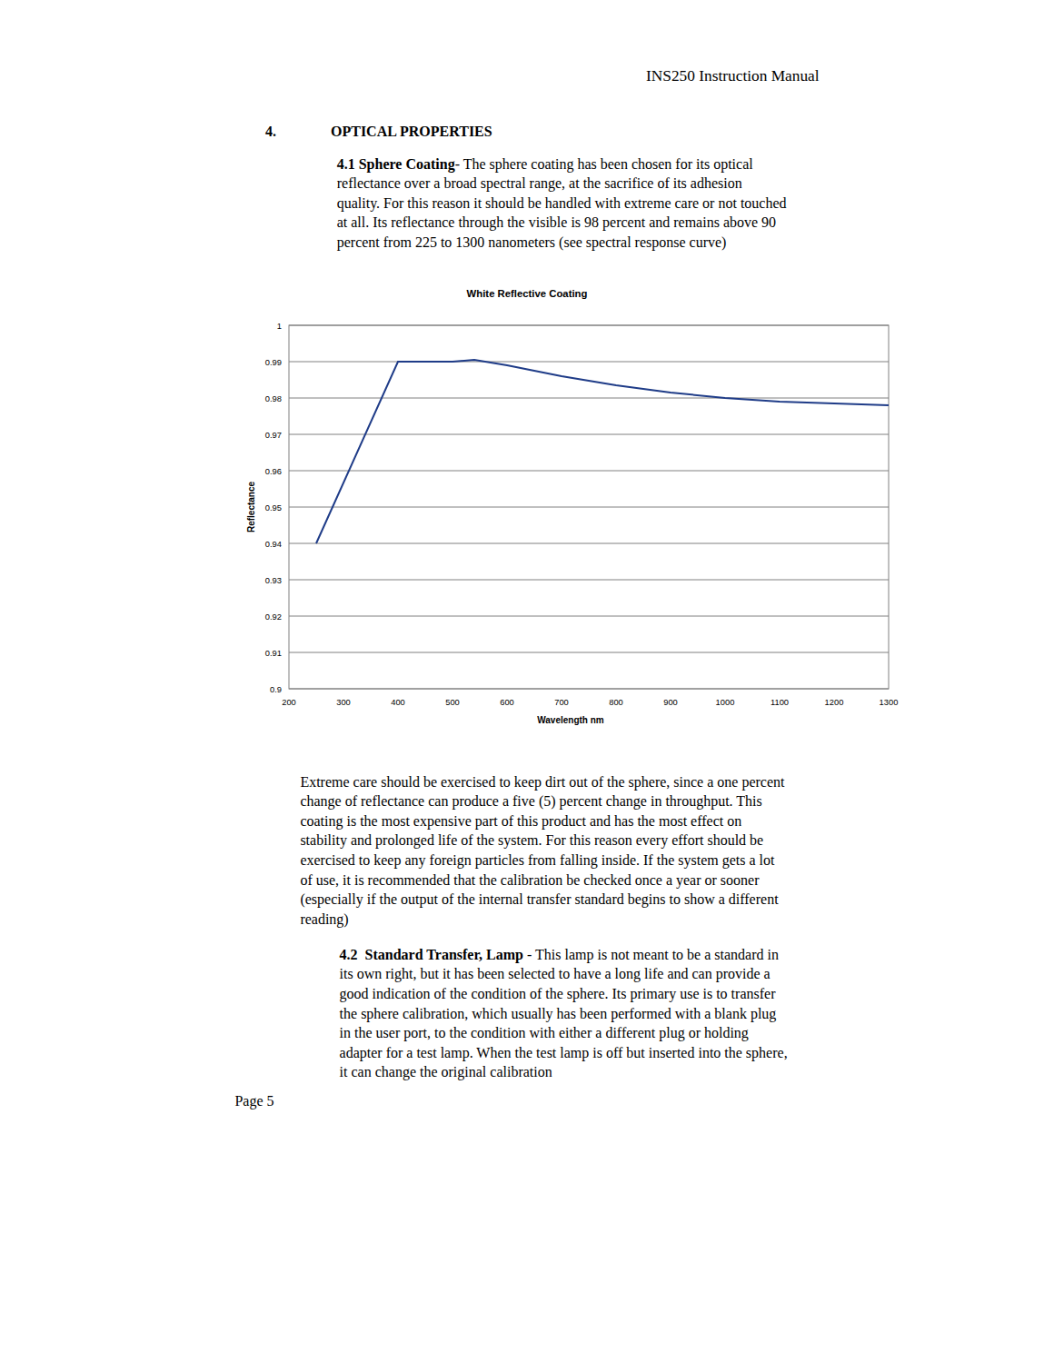INS250 Instruction Manual
4. OPTICAL PROPERTIES
4.1 Sphere Coating- The sphere coating has been chosen for its optical reflectance over a broad spectral range, at the sacrifice of its adhesion quality. For this reason it should be handled with extreme care or not touched at all. Its reflectance through the visible is 98 percent and remains above 90 percent from 225 to 1300 nanometers (see spectral response curve)
White Reflective Coating
1 0.99 0.98 0.97 0.96 0.95 0.94 0.93 0.92 0.91 0.9 200 300 400 500 600 700 800 900 1000 1100 1200 1300 Wavelength nm Reflectance
Extreme care should be exercised to keep dirt out of the sphere, since a one percent change of reflectance can produce a five (5) percent change in throughput. This coating is the most expensive part of this product and has the most effect on stability and prolonged life of the system. For this reason every effort should be exercised to keep any foreign particles from falling inside. If the system gets a lot of use, it is recommended that the calibration be checked once a year or sooner (especially if the output of the internal transfer standard begins to show a different reading)
4.2 Standard Transfer, Lamp - This lamp is not meant to be a standard in its own right, but it has been selected to have a long life and can provide a good indication of the condition of the sphere. Its primary use is to transfer the sphere calibration, which usually has been performed with a blank plug in the user port, to the condition with either a different plug or holding adapter for a test lamp. When the test lamp is off but inserted into the sphere, it can change the original calibration
Page 5